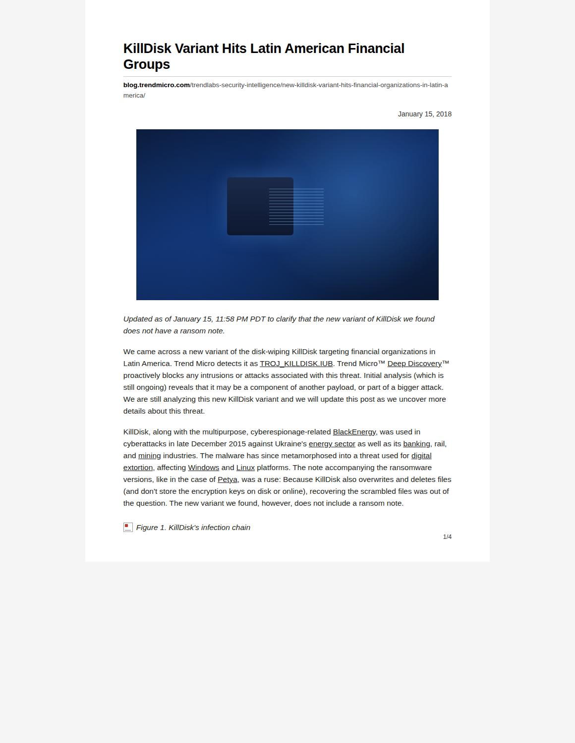KillDisk Variant Hits Latin American Financial Groups
blog.trendmicro.com/trendlabs-security-intelligence/new-killdisk-variant-hits-financial-organizations-in-latin-america/
January 15, 2018
Updated as of January 15, 11:58 PM PDT to clarify that the new variant of KillDisk we found does not have a ransom note.
We came across a new variant of the disk-wiping KillDisk targeting financial organizations in Latin America. Trend Micro detects it as TROJ_KILLDISK.IUB. Trend Micro™ Deep Discovery™ proactively blocks any intrusions or attacks associated with this threat. Initial analysis (which is still ongoing) reveals that it may be a component of another payload, or part of a bigger attack. We are still analyzing this new KillDisk variant and we will update this post as we uncover more details about this threat.
KillDisk, along with the multipurpose, cyberespionage-related BlackEnergy, was used in cyberattacks in late December 2015 against Ukraine's energy sector as well as its banking, rail, and mining industries. The malware has since metamorphosed into a threat used for digital extortion, affecting Windows and Linux platforms. The note accompanying the ransomware versions, like in the case of Petya, was a ruse: Because KillDisk also overwrites and deletes files (and don't store the encryption keys on disk or online), recovering the scrambled files was out of the question. The new variant we found, however, does not include a ransom note.
Figure 1. KillDisk's infection chain
1/4